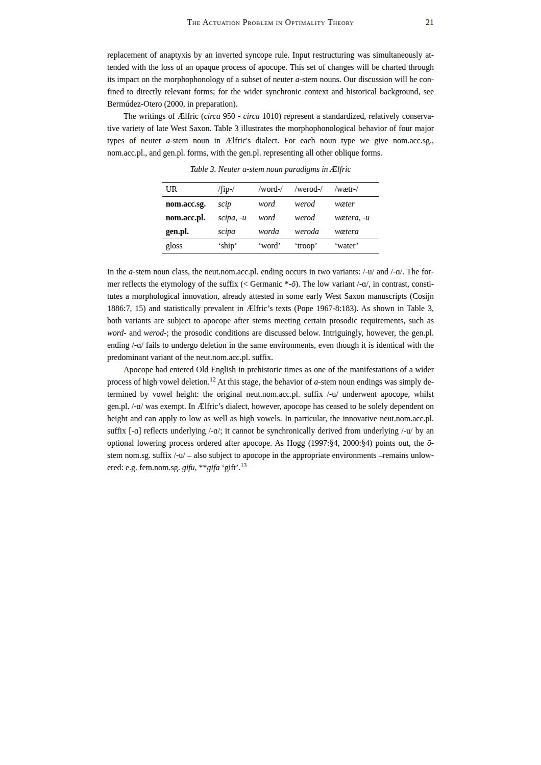The Actuation Problem in Optimality Theory 21
replacement of anaptyxis by an inverted syncope rule. Input restructuring was simultaneously attended with the loss of an opaque process of apocope. This set of changes will be charted through its impact on the morphophonology of a subset of neuter a-stem nouns. Our discussion will be confined to directly relevant forms; for the wider synchronic context and historical background, see Bermúdez-Otero (2000, in preparation).
The writings of Ælfric (circa 950 - circa 1010) represent a standardized, relatively conservative variety of late West Saxon. Table 3 illustrates the morphophonological behavior of four major types of neuter a-stem noun in Ælfric's dialect. For each noun type we give nom.acc.sg., nom.acc.pl., and gen.pl. forms, with the gen.pl. representing all other oblique forms.
Table 3. Neuter a- stem noun paradigms in Ælfric
| UR | /ʃip-/ | /word-/ | /werod-/ | /wætr-/ |
| --- | --- | --- | --- | --- |
| nom.acc.sg. | scip | word | werod | wæter |
| nom.acc.pl. | scipa, -u | word | werod | wætera, -u |
| gen.pl. | scipa | worda | weroda | wætera |
| gloss | ‘ship’ | ‘word’ | ‘troop’ | ‘water’ |
In the a-stem noun class, the neut.nom.acc.pl. ending occurs in two variants: /-u/ and /-ɑ/. The former reflects the etymology of the suffix (< Germanic *-ō). The low variant /-ɑ/, in contrast, constitutes a morphological innovation, already attested in some early West Saxon manuscripts (Cosijn 1886:7, 15) and statistically prevalent in Ælfric’s texts (Pope 1967-8:183). As shown in Table 3, both variants are subject to apocope after stems meeting certain prosodic requirements, such as word- and werod-; the prosodic conditions are discussed below. Intriguingly, however, the gen.pl. ending /-ɑ/ fails to undergo deletion in the same environments, even though it is identical with the predominant variant of the neut.nom.acc.pl. suffix.
Apocope had entered Old English in prehistoric times as one of the manifestations of a wider process of high vowel deletion.12 At this stage, the behavior of a-stem noun endings was simply determined by vowel height: the original neut.nom.acc.pl. suffix /-u/ underwent apocope, whilst gen.pl. /-ɑ/ was exempt. In Ælfric’s dialect, however, apocope has ceased to be solely dependent on height and can apply to low as well as high vowels. In particular, the innovative neut.nom.acc.pl. suffix [-ɑ] reflects underlying /-ɑ/; it cannot be synchronically derived from underlying /-u/ by an optional lowering process ordered after apocope. As Hogg (1997:§4, 2000:§4) points out, the ō-stem nom.sg. suffix /-u/ – also subject to apocope in the appropriate environments –remains unlowered: e.g. fem.nom.sg. gifu, **gifa ‘gift’.13